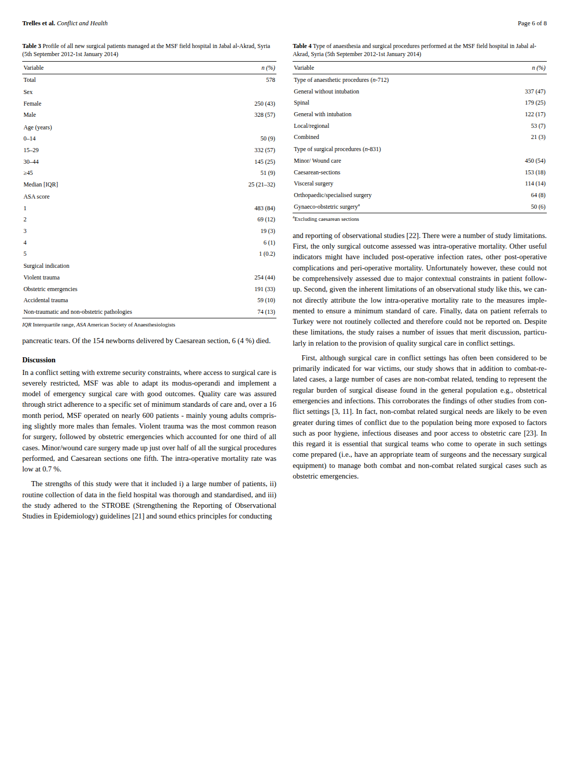Trelles et al. Conflict and Health
Page 6 of 8
Table 3 Profile of all new surgical patients managed at the MSF field hospital in Jabal al-Akrad, Syria (5th September 2012-1st January 2014)
| Variable | n (%) |
| --- | --- |
| Total | 578 |
| Sex | |
| Female | 250 (43) |
| Male | 328 (57) |
| Age (years) | |
| 0–14 | 50 (9) |
| 15–29 | 332 (57) |
| 30–44 | 145 (25) |
| ≥45 | 51 (9) |
| Median [IQR] | 25 (21–32) |
| ASA score | |
| 1 | 483 (84) |
| 2 | 69 (12) |
| 3 | 19 (3) |
| 4 | 6 (1) |
| 5 | 1 (0.2) |
| Surgical indication | |
| Violent trauma | 254 (44) |
| Obstetric emergencies | 191 (33) |
| Accidental trauma | 59 (10) |
| Non-traumatic and non-obstetric pathologies | 74 (13) |
IQR Interquartile range, ASA American Society of Anaesthesiologists
pancreatic tears. Of the 154 newborns delivered by Caesarean section, 6 (4 %) died.
Discussion
In a conflict setting with extreme security constraints, where access to surgical care is severely restricted, MSF was able to adapt its modus-operandi and implement a model of emergency surgical care with good outcomes. Quality care was assured through strict adherence to a specific set of minimum standards of care and, over a 16 month period, MSF operated on nearly 600 patients - mainly young adults comprising slightly more males than females. Violent trauma was the most common reason for surgery, followed by obstetric emergencies which accounted for one third of all cases. Minor/wound care surgery made up just over half of all the surgical procedures performed, and Caesarean sections one fifth. The intra-operative mortality rate was low at 0.7 %.
The strengths of this study were that it included i) a large number of patients, ii) routine collection of data in the field hospital was thorough and standardised, and iii) the study adhered to the STROBE (Strengthening the Reporting of Observational Studies in Epidemiology) guidelines [21] and sound ethics principles for conducting
Table 4 Type of anaesthesia and surgical procedures performed at the MSF field hospital in Jabal al-Akrad, Syria (5th September 2012-1st January 2014)
| Variable | n (%) |
| --- | --- |
| Type of anaesthetic procedures ( n -712) | |
| General without intubation | 337 (47) |
| Spinal | 179 (25) |
| General with intubation | 122 (17) |
| Local/regional | 53 (7) |
| Combined | 21 (3) |
| Type of surgical procedures ( n -831) | |
| Minor/ Wound care | 450 (54) |
| Caesarean-sections | 153 (18) |
| Visceral surgery | 114 (14) |
| Orthopaedic/specialised surgery | 64 (8) |
| Gynaeco-obstetric surgery a | 50 (6) |
aExcluding caesarean sections
and reporting of observational studies [22]. There were a number of study limitations. First, the only surgical outcome assessed was intra-operative mortality. Other useful indicators might have included post-operative infection rates, other post-operative complications and peri-operative mortality. Unfortunately however, these could not be comprehensively assessed due to major contextual constraints in patient follow-up. Second, given the inherent limitations of an observational study like this, we cannot directly attribute the low intra-operative mortality rate to the measures implemented to ensure a minimum standard of care. Finally, data on patient referrals to Turkey were not routinely collected and therefore could not be reported on. Despite these limitations, the study raises a number of issues that merit discussion, particularly in relation to the provision of quality surgical care in conflict settings.
First, although surgical care in conflict settings has often been considered to be primarily indicated for war victims, our study shows that in addition to combat-related cases, a large number of cases are non-combat related, tending to represent the regular burden of surgical disease found in the general population e.g., obstetrical emergencies and infections. This corroborates the findings of other studies from conflict settings [3, 11]. In fact, non-combat related surgical needs are likely to be even greater during times of conflict due to the population being more exposed to factors such as poor hygiene, infectious diseases and poor access to obstetric care [23]. In this regard it is essential that surgical teams who come to operate in such settings come prepared (i.e., have an appropriate team of surgeons and the necessary surgical equipment) to manage both combat and non-combat related surgical cases such as obstetric emergencies.